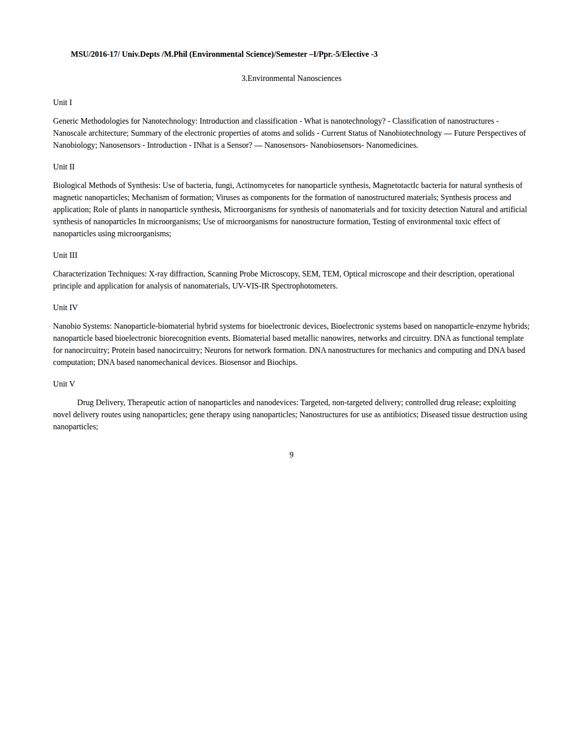MSU/2016-17/ Univ.Depts /M.Phil (Environmental Science)/Semester –I/Ppr.-5/Elective -3
3.Environmental Nanosciences
Unit I
Generic Methodologies for Nanotechnology: Introduction and classification - What is nanotechnology? - Classification of nanostructures - Nanoscale architecture; Summary of the electronic properties of atoms and solids - Current Status of Nanobiotechnology — Future Perspectives of Nanobiology; Nanosensors - Introduction - INhat is a Sensor? — Nanosensors- Nanobiosensors- Nanomedicines.
Unit II
Biological Methods of Synthesis: Use of bacteria, fungi, Actinomycetes for nanoparticle synthesis, MagnetotactIc bacteria for natural synthesis of magnetic nanoparticles; Mechanism of formation; Viruses as components for the formation of nanostructured materials; Synthesis process and application; Role of plants in nanoparticle synthesis, Microorganisms for synthesis of nanomaterials and for toxicity detection Natural and artificial synthesis of nanoparticles In microorganisms; Use of microorganisms for nanostructure formation, Testing of environmental toxic effect of nanoparticles using microorganisms;
Unit III
Characterization Techniques: X-ray diffraction, Scanning Probe Microscopy, SEM, TEM, Optical microscope and their description, operational principle and application for analysis of nanomaterials, UV-VIS-IR Spectrophotometers.
Unit IV
Nanobio Systems: Nanoparticle-biomaterial hybrid systems for bioelectronic devices, Bioelectronic systems based on nanoparticle-enzyme hybrids; nanoparticle based bioelectronic biorecognition events. Biomaterial based metallic nanowires, networks and circuitry. DNA as functional template for nanocircuitry; Protein based nanocircuitry; Neurons for network formation. DNA nanostructures for mechanics and computing and DNA based computation; DNA based nanomechanical devices. Biosensor and Biochips.
Unit V
Drug Delivery, Therapeutic action of nanoparticles and nanodevices: Targeted, non-targeted delivery; controlled drug release; exploiting novel delivery routes using nanoparticles; gene therapy using nanoparticles; Nanostructures for use as antibiotics; Diseased tissue destruction using nanoparticles;
9